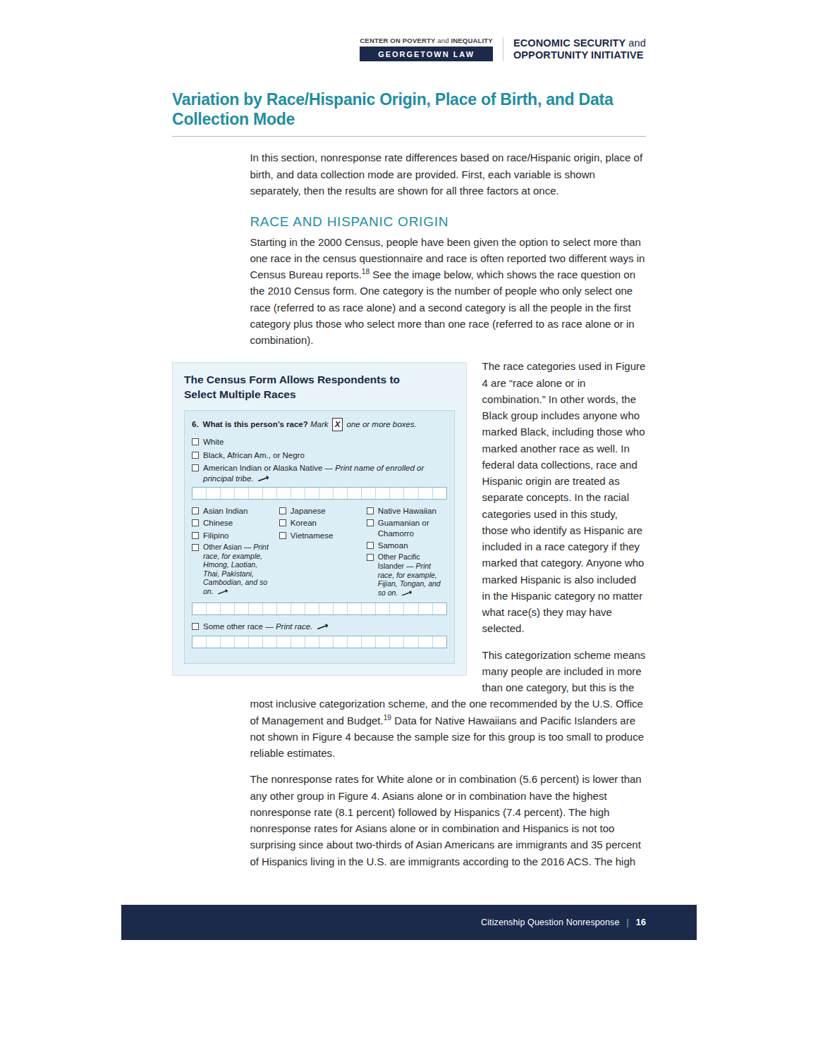CENTER ON POVERTY and INEQUALITY
GEORGETOWN LAW
ECONOMIC SECURITY and
OPPORTUNITY INITIATIVE
Variation by Race/Hispanic Origin, Place of Birth, and Data
Collection Mode
In this section, nonresponse rate differences based on race/Hispanic origin, place of birth, and data collection mode are provided. First, each variable is shown separately, then the results are shown for all three factors at once.
Race and Hispanic Origin
Starting in the 2000 Census, people have been given the option to select more than one race in the census questionnaire and race is often reported two different ways in Census Bureau reports.18 See the image below, which shows the race question on the 2010 Census form. One category is the number of people who only select one race (referred to as race alone) and a second category is all the people in the first category plus those who select more than one race (referred to as race alone or in combination).
The Census Form Allows Respondents to
Select Multiple Races
6. What is this person’s race? Mark X one or more boxes.
White
Black, African Am., or Negro
American Indian or Alaska Native — Print name of enrolled or principal tribe. ⟶
Asian Indian
Chinese
Filipino
Other Asian — Print race, for example, Hmong, Laotian, Thai, Pakistani, Cambodian, and so on. ⟶
Japanese
Korean
Vietnamese
Native Hawaiian
Guamanian or Chamorro
Samoan
Other Pacific Islander — Print race, for example, Fijian, Tongan, and so on. ⟶
Some other race — Print race. ⟶
The race categories used in Figure 4 are “race alone or in combination.” In other words, the Black group includes anyone who marked Black, including those who marked another race as well. In federal data collections, race and Hispanic origin are treated as separate concepts. In the racial categories used in this study, those who identify as Hispanic are included in a race category if they marked that category. Anyone who marked Hispanic is also included in the Hispanic category no matter what race(s) they may have selected.
This categorization scheme means many people are included in more than one category, but this is the most inclusive categorization scheme, and the one recommended by the U.S. Office of Management and Budget.19 Data for Native Hawaiians and Pacific Islanders are not shown in Figure 4 because the sample size for this group is too small to produce reliable estimates.
The nonresponse rates for White alone or in combination (5.6 percent) is lower than any other group in Figure 4. Asians alone or in combination have the highest nonresponse rate (8.1 percent) followed by Hispanics (7.4 percent). The high nonresponse rates for Asians alone or in combination and Hispanics is not too surprising since about two-thirds of Asian Americans are immigrants and 35 percent of Hispanics living in the U.S. are immigrants according to the 2016 ACS. The high
Citizenship Question Nonresponse | 16